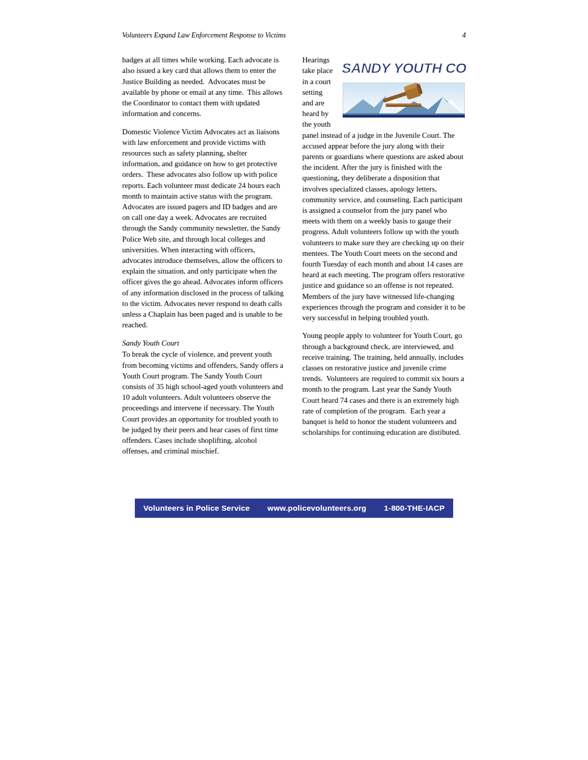Volunteers Expand Law Enforcement Response to Victims
4
badges at all times while working. Each advocate is also issued a key card that allows them to enter the Justice Building as needed. Advocates must be available by phone or email at any time. This allows the Coordinator to contact them with updated information and concerns.
Domestic Violence Victim Advocates act as liaisons with law enforcement and provide victims with resources such as safety planning, shelter information, and guidance on how to get protective orders. These advocates also follow up with police reports. Each volunteer must dedicate 24 hours each month to maintain active status with the program. Advocates are issued pagers and ID badges and are on call one day a week. Advocates are recruited through the Sandy community newsletter, the Sandy Police Web site, and through local colleges and universities. When interacting with officers, advocates introduce themselves, allow the officers to explain the situation, and only participate when the officer gives the go ahead. Advocates inform officers of any information disclosed in the process of talking to the victim. Advocates never respond to death calls unless a Chaplain has been paged and is unable to be reached.
Sandy Youth Court
To break the cycle of violence, and prevent youth from becoming victims and offenders, Sandy offers a Youth Court program. The Sandy Youth Court consists of 35 high school-aged youth volunteers and 10 adult volunteers. Adult volunteers observe the proceedings and intervene if necessary. The Youth Court provides an opportunity for troubled youth to be judged by their peers and hear cases of first time offenders. Cases include shoplifting, alcohol offenses, and criminal mischief.
SANDY YOUTH COURT
Hearings take place in a court setting and are heard by the youth panel instead of a judge in the Juvenile Court. The accused appear before the jury along with their parents or guardians where questions are asked about the incident. After the jury is finished with the questioning, they deliberate a disposition that involves specialized classes, apology letters, community service, and counseling. Each participant is assigned a counselor from the jury panel who meets with them on a weekly basis to gauge their progress. Adult volunteers follow up with the youth volunteers to make sure they are checking up on their mentees. The Youth Court meets on the second and fourth Tuesday of each month and about 14 cases are heard at each meeting. The program offers restorative justice and guidance so an offense is not repeated. Members of the jury have witnessed life-changing experiences through the program and consider it to be very successful in helping troubled youth.
Young people apply to volunteer for Youth Court, go through a background check, are interviewed, and receive training. The training, held annually, includes classes on restorative justice and juvenile crime trends. Volunteers are required to commit six hours a month to the program. Last year the Sandy Youth Court heard 74 cases and there is an extremely high rate of completion of the program. Each year a banquet is held to honor the student volunteers and scholarships for continuing education are distibuted.
Volunteers in Police Service www.policevolunteers.org 1-800-THE-IACP